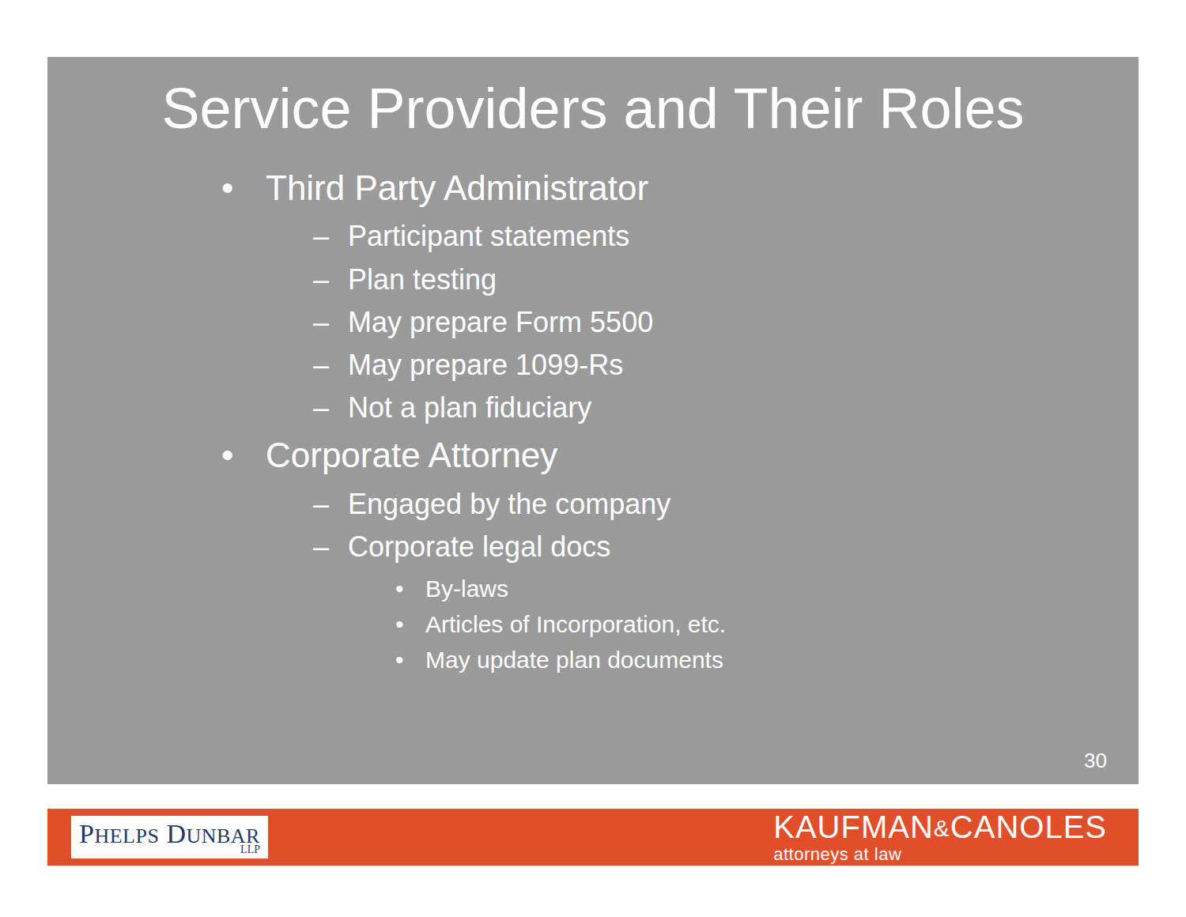Service Providers and Their Roles
•Third Party Administrator
–Participant statements
–Plan testing
–May prepare Form 5500
–May prepare 1099-Rs
–Not a plan fiduciary
•Corporate Attorney
–Engaged by the company
–Corporate legal docs
•By-laws
•Articles of Incorporation, etc.
•May update plan documents
30
PHELPS DUNBAR
LLP
KAUFMAN&CANOLES
attorneys at law